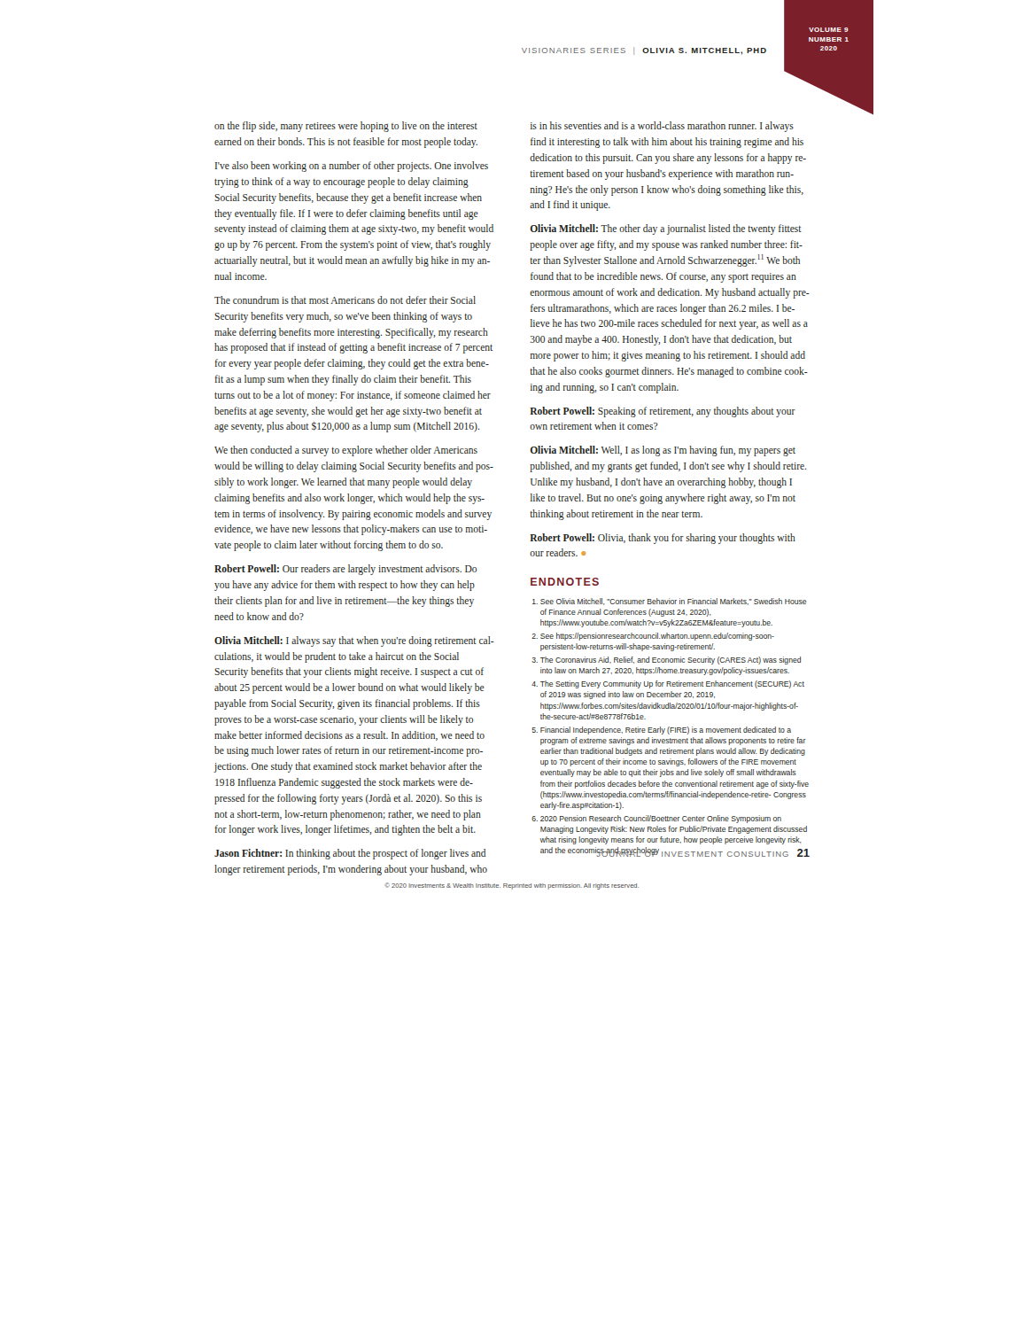VOLUME 9 NUMBER 1 2020
VISIONARIES SERIES | OLIVIA S. MITCHELL, PHD
on the flip side, many retirees were hoping to live on the interest earned on their bonds. This is not feasible for most people today.
I've also been working on a number of other projects. One involves trying to think of a way to encourage people to delay claiming Social Security benefits, because they get a benefit increase when they eventually file. If I were to defer claiming benefits until age seventy instead of claiming them at age sixty-two, my benefit would go up by 76 percent. From the system's point of view, that's roughly actuarially neutral, but it would mean an awfully big hike in my annual income.
The conundrum is that most Americans do not defer their Social Security benefits very much, so we've been thinking of ways to make deferring benefits more interesting. Specifically, my research has proposed that if instead of getting a benefit increase of 7 percent for every year people defer claiming, they could get the extra benefit as a lump sum when they finally do claim their benefit. This turns out to be a lot of money: For instance, if someone claimed her benefits at age seventy, she would get her age sixty-two benefit at age seventy, plus about $120,000 as a lump sum (Mitchell 2016).
We then conducted a survey to explore whether older Americans would be willing to delay claiming Social Security benefits and possibly to work longer. We learned that many people would delay claiming benefits and also work longer, which would help the system in terms of insolvency. By pairing economic models and survey evidence, we have new lessons that policy-makers can use to motivate people to claim later without forcing them to do so.
Robert Powell: Our readers are largely investment advisors. Do you have any advice for them with respect to how they can help their clients plan for and live in retirement—the key things they need to know and do?
Olivia Mitchell: I always say that when you're doing retirement calculations, it would be prudent to take a haircut on the Social Security benefits that your clients might receive. I suspect a cut of about 25 percent would be a lower bound on what would likely be payable from Social Security, given its financial problems. If this proves to be a worst-case scenario, your clients will be likely to make better informed decisions as a result. In addition, we need to be using much lower rates of return in our retirement-income projections. One study that examined stock market behavior after the 1918 Influenza Pandemic suggested the stock markets were depressed for the following forty years (Jordà et al. 2020). So this is not a short-term, low-return phenomenon; rather, we need to plan for longer work lives, longer lifetimes, and tighten the belt a bit.
Jason Fichtner: In thinking about the prospect of longer lives and longer retirement periods, I'm wondering about your husband, who is in his seventies and is a world-class marathon runner. I always find it interesting to talk with him about his training regime and his dedication to this pursuit. Can you share any lessons for a happy retirement based on your husband's experience with marathon running? He's the only person I know who's doing something like this, and I find it unique.
Olivia Mitchell: The other day a journalist listed the twenty fittest people over age fifty, and my spouse was ranked number three: fitter than Sylvester Stallone and Arnold Schwarzenegger.11 We both found that to be incredible news. Of course, any sport requires an enormous amount of work and dedication. My husband actually prefers ultramarathons, which are races longer than 26.2 miles. I believe he has two 200-mile races scheduled for next year, as well as a 300 and maybe a 400. Honestly, I don't have that dedication, but more power to him; it gives meaning to his retirement. I should add that he also cooks gourmet dinners. He's managed to combine cooking and running, so I can't complain.
Robert Powell: Speaking of retirement, any thoughts about your own retirement when it comes?
Olivia Mitchell: Well, I as long as I'm having fun, my papers get published, and my grants get funded, I don't see why I should retire. Unlike my husband, I don't have an overarching hobby, though I like to travel. But no one's going anywhere right away, so I'm not thinking about retirement in the near term.
Robert Powell: Olivia, thank you for sharing your thoughts with our readers. ●
ENDNOTES
See Olivia Mitchell, "Consumer Behavior in Financial Markets," Swedish House of Finance Annual Conferences (August 24, 2020), https://www.youtube.com/watch?v=v5yk2Za6ZEM&feature=youtu.be.
See https://pensionresearchcouncil.wharton.upenn.edu/coming-soon-persistent-low-returns-will-shape-saving-retirement/.
The Coronavirus Aid, Relief, and Economic Security (CARES Act) was signed into law on March 27, 2020, https://home.treasury.gov/policy-issues/cares.
The Setting Every Community Up for Retirement Enhancement (SECURE) Act of 2019 was signed into law on December 20, 2019, https://www.forbes.com/sites/davidkudla/2020/01/10/four-major-highlights-of-the-secure-act/#8e8778f76b1e.
Financial Independence, Retire Early (FIRE) is a movement dedicated to a program of extreme savings and investment that allows proponents to retire far earlier than traditional budgets and retirement plans would allow. By dedicating up to 70 percent of their income to savings, followers of the FIRE movement eventually may be able to quit their jobs and live solely off small withdrawals from their portfolios decades before the conventional retirement age of sixty-five (https://www.investopedia.com/terms/f/financial-independence-retire- Congress early-fire.asp#citation-1).
2020 Pension Research Council/Boettner Center Online Symposium on Managing Longevity Risk: New Roles for Public/Private Engagement discussed what rising longevity means for our future, how people perceive longevity risk, and the economics and psychology
JOURNAL OF INVESTMENT CONSULTING 21
© 2020 Investments & Wealth Institute. Reprinted with permission. All rights reserved.